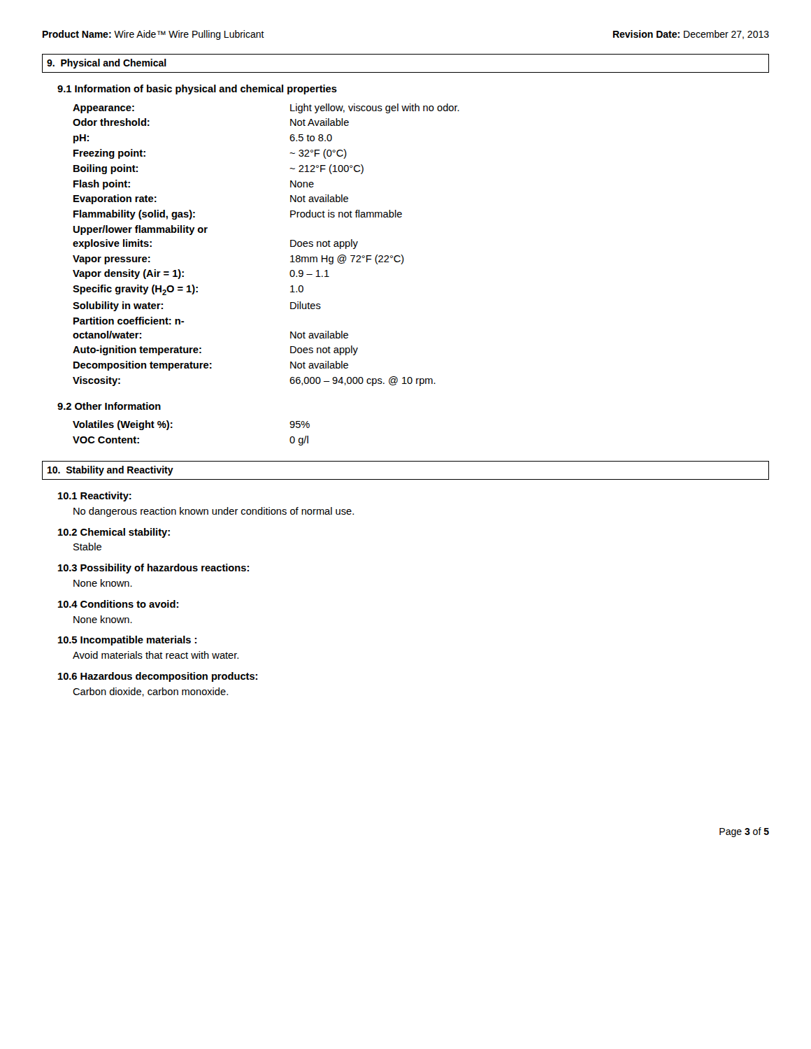Product Name: Wire Aide™ Wire Pulling Lubricant
Revision Date: December 27, 2013
9. Physical and Chemical
9.1 Information of basic physical and chemical properties
| Appearance: | Light yellow, viscous gel with no odor. |
| Odor threshold: | Not Available |
| pH: | 6.5 to 8.0 |
| Freezing point: | ~ 32°F (0°C) |
| Boiling point: | ~ 212°F (100°C) |
| Flash point: | None |
| Evaporation rate: | Not available |
| Flammability (solid, gas): | Product is not flammable |
| Upper/lower flammability or explosive limits: | Does not apply |
| Vapor pressure: | 18mm Hg @ 72°F (22°C) |
| Vapor density (Air = 1): | 0.9 – 1.1 |
| Specific gravity (H 2 O = 1): | 1.0 |
| Solubility in water: | Dilutes |
| Partition coefficient: n- octanol/water: | Not available |
| Auto-ignition temperature: | Does not apply |
| Decomposition temperature: | Not available |
| Viscosity: | 66,000 – 94,000 cps. @ 10 rpm. |
9.2 Other Information
| Volatiles (Weight %): | 95% |
| VOC Content: | 0 g/l |
10. Stability and Reactivity
10.1 Reactivity:
No dangerous reaction known under conditions of normal use.
10.2 Chemical stability:
Stable
10.3 Possibility of hazardous reactions:
None known.
10.4 Conditions to avoid:
None known.
10.5 Incompatible materials :
Avoid materials that react with water.
10.6 Hazardous decomposition products:
Carbon dioxide, carbon monoxide.
Page 3 of 5